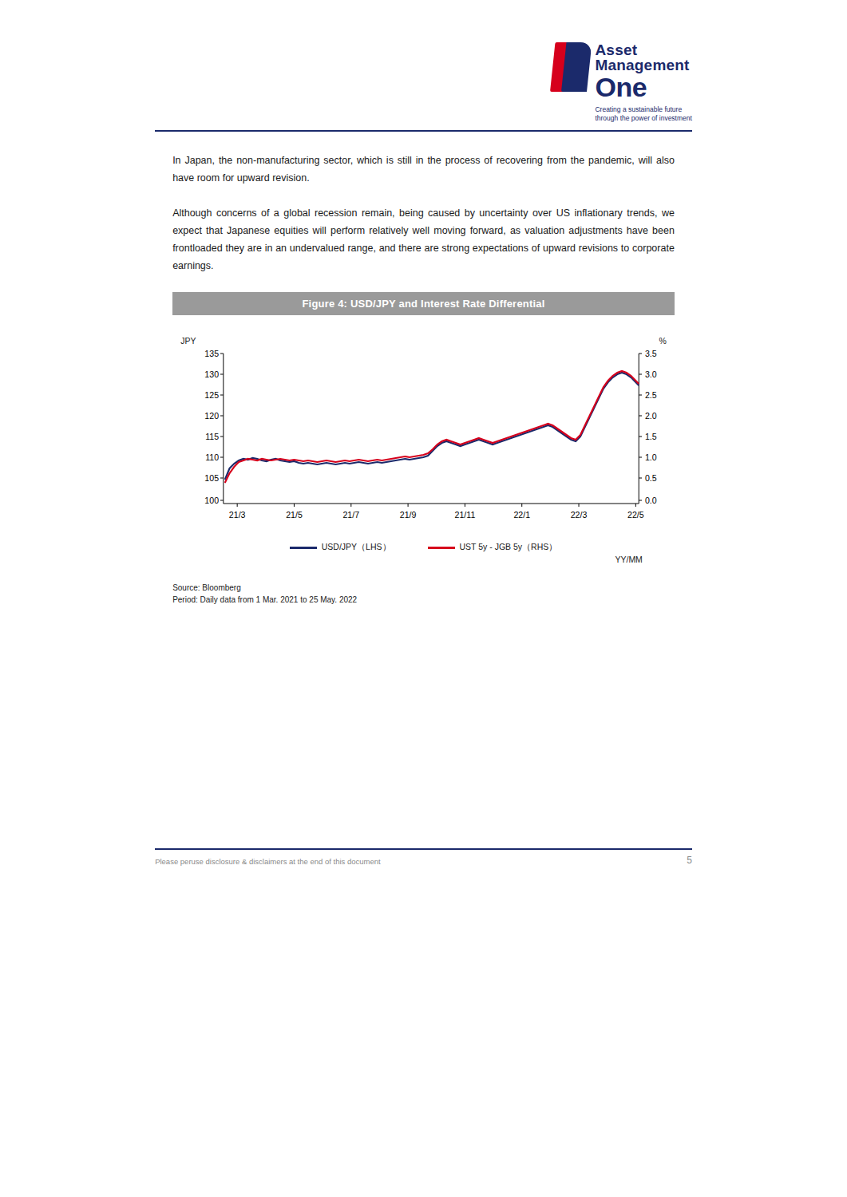Asset
Management
One
Creating a sustainable future
through the power of investment
In Japan, the non-manufacturing sector, which is still in the process of recovering from the pandemic, will also have room for upward revision.
Although concerns of a global recession remain, being caused by uncertainty over US inflationary trends, we expect that Japanese equities will perform relatively well moving forward, as valuation adjustments have been frontloaded they are in an undervalued range, and there are strong expectations of upward revisions to corporate earnings.
Figure 4: USD/JPY and Interest Rate Differential
JPY %
135 130 125 120 115 110 105 100 3.5 3.0 2.5 2.0 1.5 1.0 0.5 0.0 21/3 21/5 21/7 21/9 21/11 22/1 22/3 22/5
USD/JPY（LHS）
UST 5y - JGB 5y（RHS）
YY/MM
Source: Bloomberg
Period: Daily data from 1 Mar. 2021 to 25 May. 2022
Please peruse disclosure & disclaimers at the end of this document
5